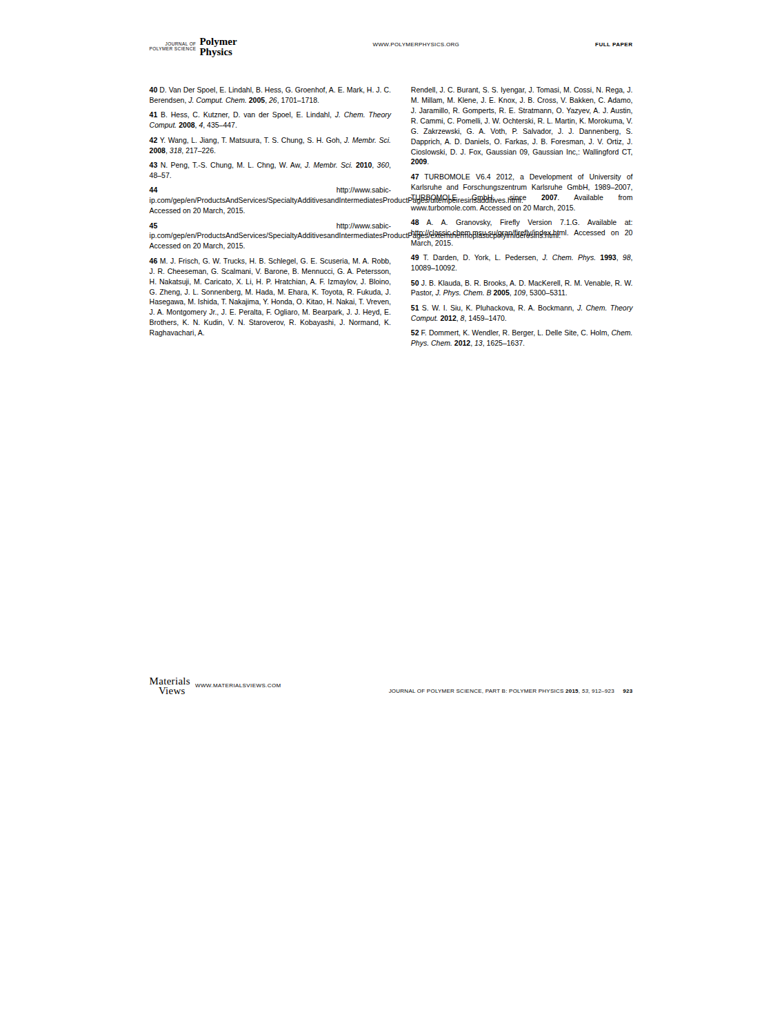Journal of Polymer Science
Polymer Physics
WWW.POLYMERPHYSICS.ORG
FULL PAPER
40 D. Van Der Spoel, E. Lindahl, B. Hess, G. Groenhof, A. E. Mark, H. J. C. Berendsen, J. Comput. Chem. 2005, 26, 1701–1718.
41 B. Hess, C. Kutzner, D. van der Spoel, E. Lindahl, J. Chem. Theory Comput. 2008, 4, 435–447.
42 Y. Wang, L. Jiang, T. Matsuura, T. S. Chung, S. H. Goh, J. Membr. Sci. 2008, 318, 217–226.
43 N. Peng, T.-S. Chung, M. L. Chng, W. Aw, J. Membr. Sci. 2010, 360, 48–57.
44 http://www.sabic-ip.com/gep/en/ProductsAndServices/SpecialtyAdditivesandIntermediatesProductPages/ultempeiresinsadditives.html. Accessed on 20 March, 2015.
45 http://www.sabic-ip.com/gep/en/ProductsAndServices/SpecialtyAdditivesandIntermediatesProductPages/extemthermoplasticpolyimideresins.html. Accessed on 20 March, 2015.
46 M. J. Frisch, G. W. Trucks, H. B. Schlegel, G. E. Scuseria, M. A. Robb, J. R. Cheeseman, G. Scalmani, V. Barone, B. Mennucci, G. A. Petersson, H. Nakatsuji, M. Caricato, X. Li, H. P. Hratchian, A. F. Izmaylov, J. Bloino, G. Zheng, J. L. Sonnenberg, M. Hada, M. Ehara, K. Toyota, R. Fukuda, J. Hasegawa, M. Ishida, T. Nakajima, Y. Honda, O. Kitao, H. Nakai, T. Vreven, J. A. Montgomery Jr., J. E. Peralta, F. Ogliaro, M. Bearpark, J. J. Heyd, E. Brothers, K. N. Kudin, V. N. Staroverov, R. Kobayashi, J. Normand, K. Raghavachari, A.
Rendell, J. C. Burant, S. S. Iyengar, J. Tomasi, M. Cossi, N. Rega, J. M. Millam, M. Klene, J. E. Knox, J. B. Cross, V. Bakken, C. Adamo, J. Jaramillo, R. Gomperts, R. E. Stratmann, O. Yazyev, A. J. Austin, R. Cammi, C. Pomelli, J. W. Ochterski, R. L. Martin, K. Morokuma, V. G. Zakrzewski, G. A. Voth, P. Salvador, J. J. Dannenberg, S. Dapprich, A. D. Daniels, O. Farkas, J. B. Foresman, J. V. Ortiz, J. Cioslowski, D. J. Fox, Gaussian 09, Gaussian Inc,: Wallingford CT, 2009.
47 TURBOMOLE V6.4 2012, a Development of University of Karlsruhe and Forschungszentrum Karlsruhe GmbH, 1989–2007, TURBOMOLE GmbH, since 2007. Available from www.turbomole.com. Accessed on 20 March, 2015.
48 A. A. Granovsky, Firefly Version 7.1.G. Available at: http://classic.chem.msu.su/gran/firefly/index.html. Accessed on 20 March, 2015.
49 T. Darden, D. York, L. Pedersen, J. Chem. Phys. 1993, 98, 10089–10092.
50 J. B. Klauda, B. R. Brooks, A. D. MacKerell, R. M. Venable, R. W. Pastor, J. Phys. Chem. B 2005, 109, 5300–5311.
51 S. W. I. Siu, K. Pluhackova, R. A. Bockmann, J. Chem. Theory Comput. 2012, 8, 1459–1470.
52 F. Dommert, K. Wendler, R. Berger, L. Delle Site, C. Holm, Chem. Phys. Chem. 2012, 13, 1625–1637.
Materials Views
WWW.MATERIALSVIEWS.COM
JOURNAL OF POLYMER SCIENCE, PART B: POLYMER PHYSICS 2015, 53, 912–923 923